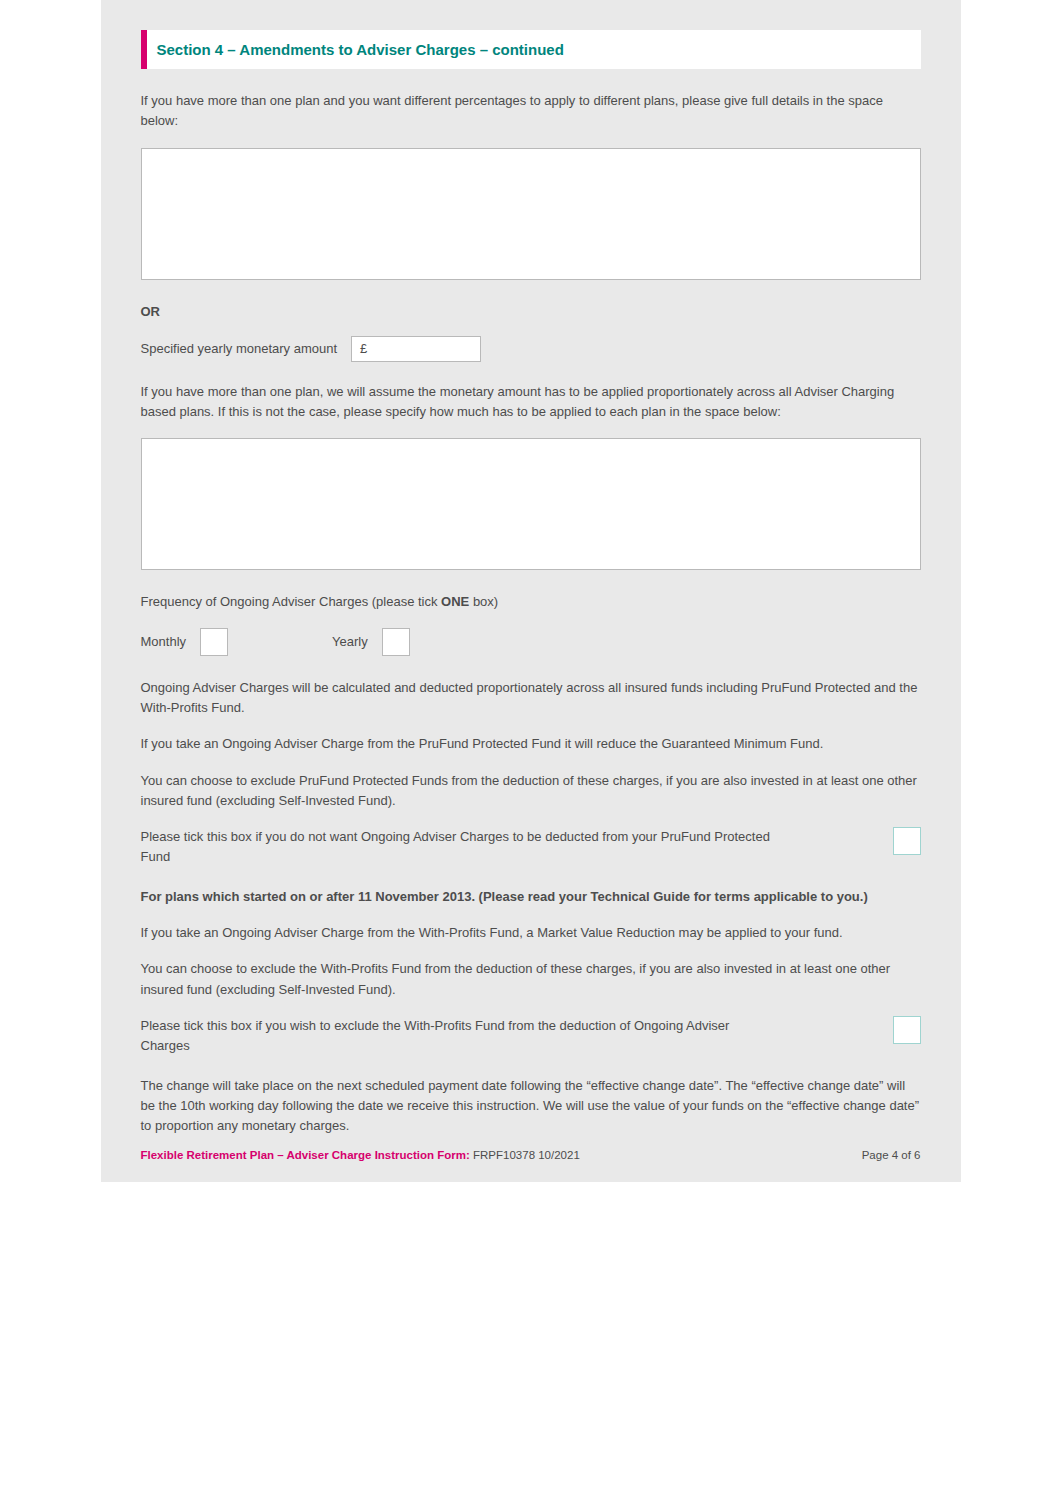Section 4 – Amendments to Adviser Charges – continued
If you have more than one plan and you want different percentages to apply to different plans, please give full details in the space below:
OR
Specified yearly monetary amount
£
If you have more than one plan, we will assume the monetary amount has to be applied proportionately across all Adviser Charging based plans. If this is not the case, please specify how much has to be applied to each plan in the space below:
Frequency of Ongoing Adviser Charges (please tick ONE box)
Monthly
Yearly
Ongoing Adviser Charges will be calculated and deducted proportionately across all insured funds including PruFund Protected and the With-Profits Fund.
If you take an Ongoing Adviser Charge from the PruFund Protected Fund it will reduce the Guaranteed Minimum Fund.
You can choose to exclude PruFund Protected Funds from the deduction of these charges, if you are also invested in at least one other insured fund (excluding Self-Invested Fund).
Please tick this box if you do not want Ongoing Adviser Charges to be deducted from your PruFund Protected Fund
For plans which started on or after 11 November 2013. (Please read your Technical Guide for terms applicable to you.)
If you take an Ongoing Adviser Charge from the With-Profits Fund, a Market Value Reduction may be applied to your fund.
You can choose to exclude the With-Profits Fund from the deduction of these charges, if you are also invested in at least one other insured fund (excluding Self-Invested Fund).
Please tick this box if you wish to exclude the With-Profits Fund from the deduction of Ongoing Adviser Charges
The change will take place on the next scheduled payment date following the “effective change date”. The “effective change date” will be the 10th working day following the date we receive this instruction. We will use the value of your funds on the “effective change date” to proportion any monetary charges.
Flexible Retirement Plan – Adviser Charge Instruction Form: FRPF10378 10/2021
Page 4 of 6